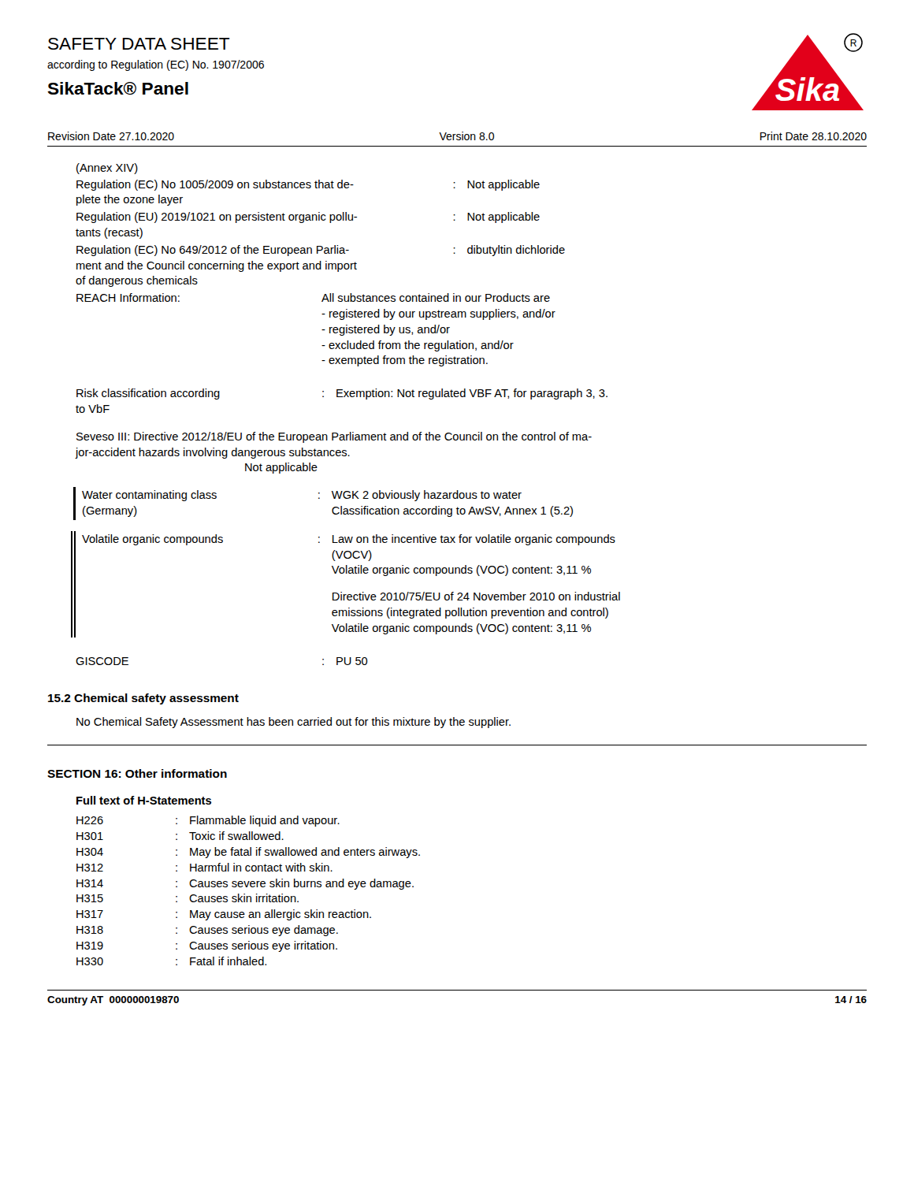SAFETY DATA SHEET
according to Regulation (EC) No. 1907/2006
SikaTack® Panel
Sika R
Revision Date 27.10.2020
Version 8.0
Print Date 28.10.2020
(Annex XIV)
| Regulation (EC) No 1005/2009 on substances that de- plete the ozone layer | : | Not applicable |
| Regulation (EU) 2019/1021 on persistent organic pollu- tants (recast) | : | Not applicable |
| Regulation (EC) No 649/2012 of the European Parlia- ment and the Council concerning the export and import of dangerous chemicals | : | dibutyltin dichloride |
| REACH Information: | All substances contained in our Products are - registered by our upstream suppliers, and/or - registered by us, and/or - excluded from the regulation, and/or - exempted from the registration. |
| Risk classification according to VbF | : | Exemption: Not regulated VBF AT, for paragraph 3, 3. |
Seveso III: Directive 2012/18/EU of the European Parliament and of the Council on the control of ma-
jor-accident hazards involving dangerous substances.
Not applicable
| Water contaminating class (Germany) | : | WGK 2 obviously hazardous to water Classification according to AwSV, Annex 1 (5.2) |
| Volatile organic compounds | : | Law on the incentive tax for volatile organic compounds (VOCV) Volatile organic compounds (VOC) content: 3,11 % Directive 2010/75/EU of 24 November 2010 on industrial emissions (integrated pollution prevention and control) Volatile organic compounds (VOC) content: 3,11 % |
| GISCODE | : | PU 50 |
15.2 Chemical safety assessment
No Chemical Safety Assessment has been carried out for this mixture by the supplier.
SECTION 16: Other information
Full text of H-Statements
| H226 | : | Flammable liquid and vapour. |
| H301 | : | Toxic if swallowed. |
| H304 | : | May be fatal if swallowed and enters airways. |
| H312 | : | Harmful in contact with skin. |
| H314 | : | Causes severe skin burns and eye damage. |
| H315 | : | Causes skin irritation. |
| H317 | : | May cause an allergic skin reaction. |
| H318 | : | Causes serious eye damage. |
| H319 | : | Causes serious eye irritation. |
| H330 | : | Fatal if inhaled. |
Country AT 000000019870
14 / 16